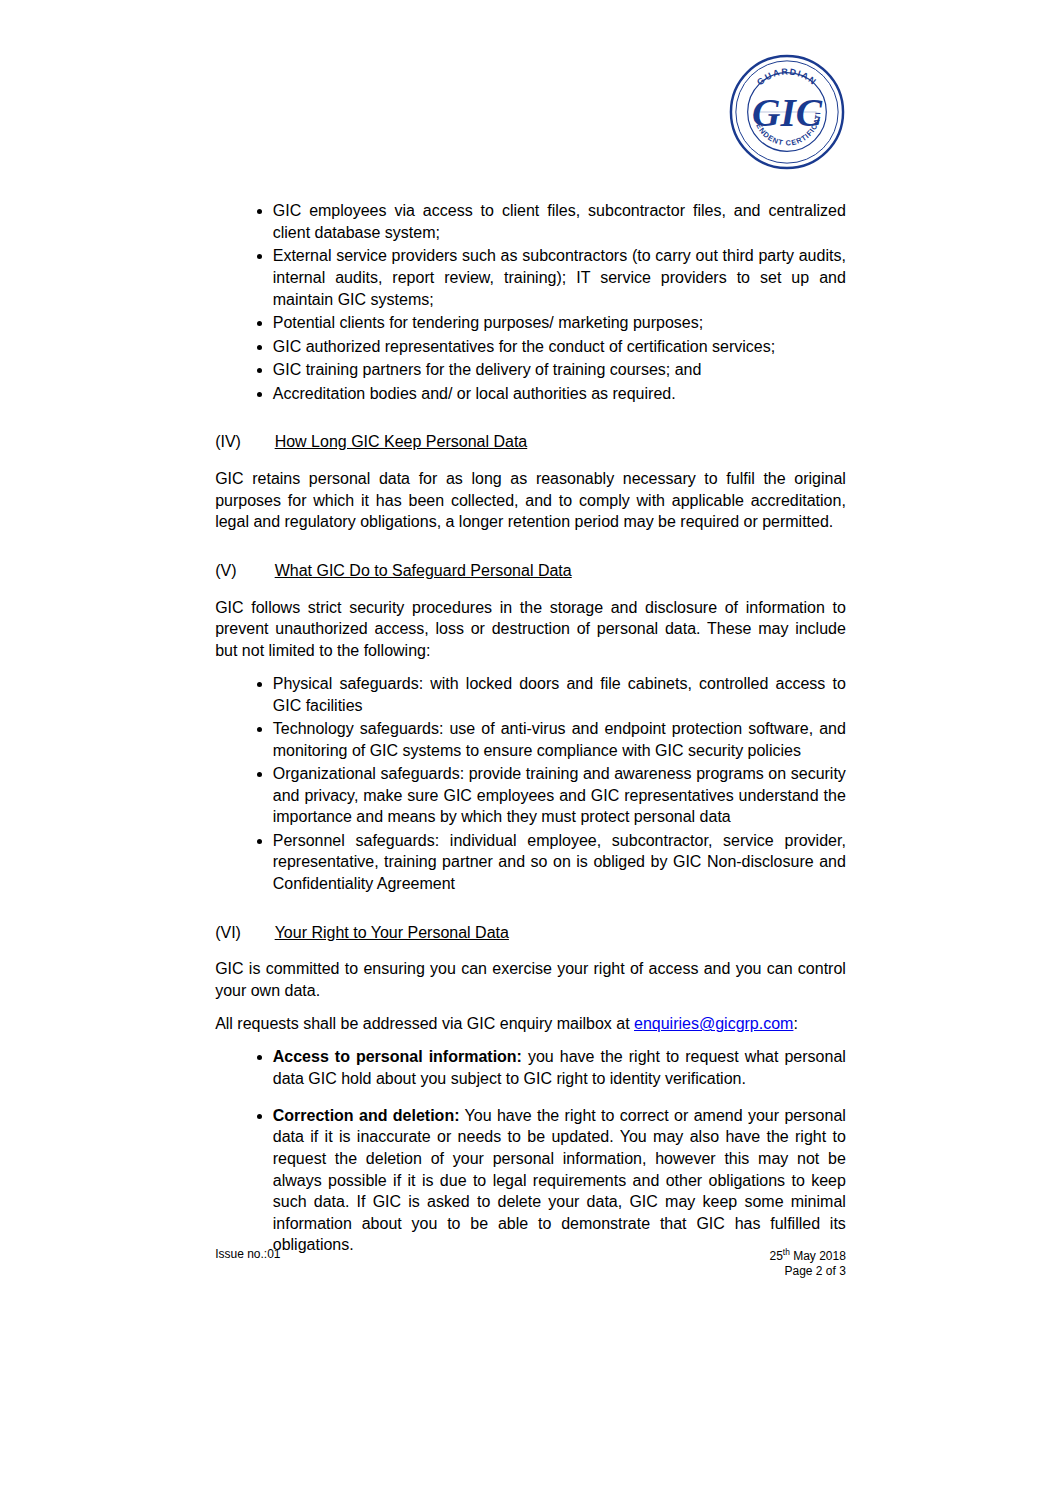GUARDIAN INDEPENDENT CERTIFICATION GIC
GIC employees via access to client files, subcontractor files, and centralized client database system;
External service providers such as subcontractors (to carry out third party audits, internal audits, report review, training); IT service providers to set up and maintain GIC systems;
Potential clients for tendering purposes/ marketing purposes;
GIC authorized representatives for the conduct of certification services;
GIC training partners for the delivery of training courses; and
Accreditation bodies and/ or local authorities as required.
(IV) How Long GIC Keep Personal Data
GIC retains personal data for as long as reasonably necessary to fulfil the original purposes for which it has been collected, and to comply with applicable accreditation, legal and regulatory obligations, a longer retention period may be required or permitted.
(V) What GIC Do to Safeguard Personal Data
GIC follows strict security procedures in the storage and disclosure of information to prevent unauthorized access, loss or destruction of personal data. These may include but not limited to the following:
Physical safeguards: with locked doors and file cabinets, controlled access to GIC facilities
Technology safeguards: use of anti-virus and endpoint protection software, and monitoring of GIC systems to ensure compliance with GIC security policies
Organizational safeguards: provide training and awareness programs on security and privacy, make sure GIC employees and GIC representatives understand the importance and means by which they must protect personal data
Personnel safeguards: individual employee, subcontractor, service provider, representative, training partner and so on is obliged by GIC Non-disclosure and Confidentiality Agreement
(VI) Your Right to Your Personal Data
GIC is committed to ensuring you can exercise your right of access and you can control your own data.
All requests shall be addressed via GIC enquiry mailbox at enquiries@gicgrp.com:
Access to personal information: you have the right to request what personal data GIC hold about you subject to GIC right to identity verification.
Correction and deletion: You have the right to correct or amend your personal data if it is inaccurate or needs to be updated. You may also have the right to request the deletion of your personal information, however this may not be always possible if it is due to legal requirements and other obligations to keep such data. If GIC is asked to delete your data, GIC may keep some minimal information about you to be able to demonstrate that GIC has fulfilled its obligations.
Issue no.:01
25th May 2018
Page 2 of 3